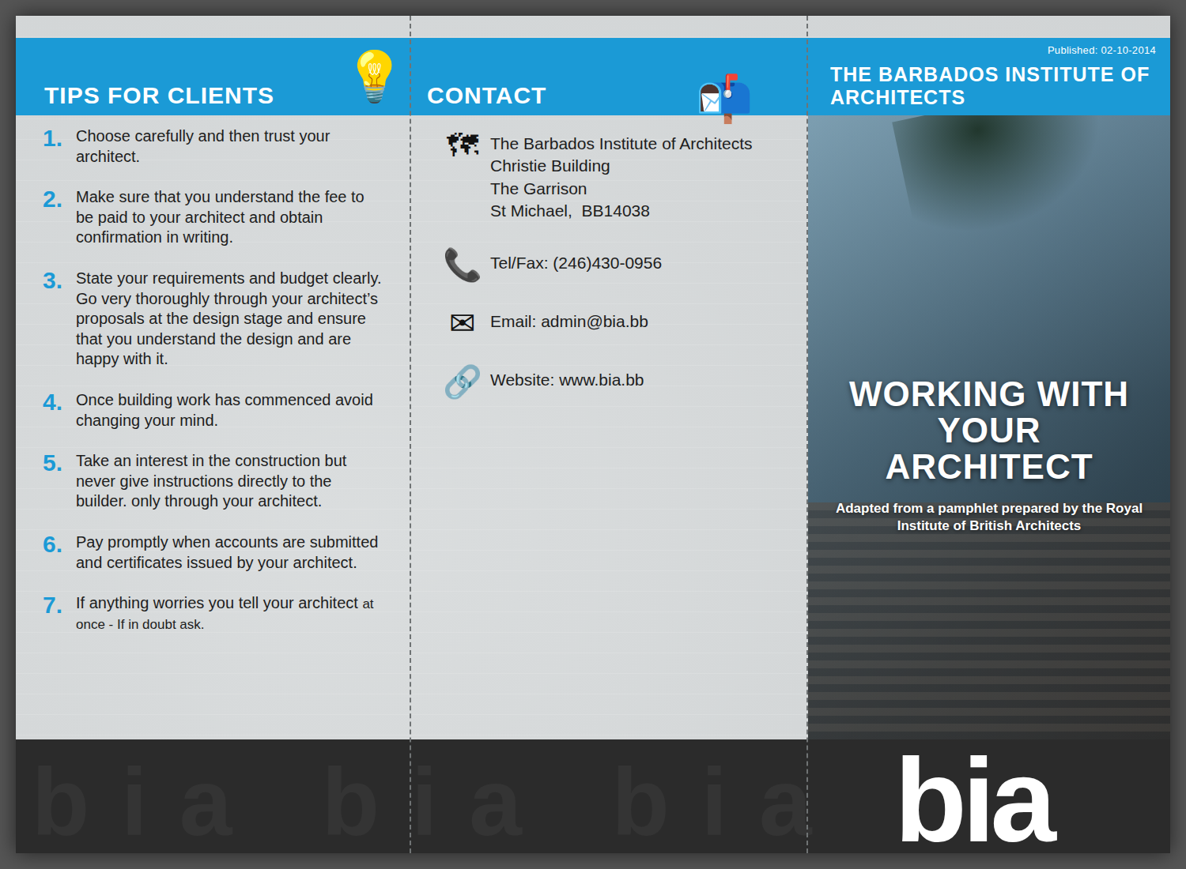Published: 02-10-2014
💡 📬
TIPS FOR CLIENTS
CONTACT
THE BARBADOS INSTITUTE OF ARCHITECTS
1. Choose carefully and then trust your architect.
2. Make sure that you understand the fee to be paid to your architect and obtain confirmation in writing.
3. State your requirements and budget clearly. Go very thoroughly through your architect’s proposals at the design stage and ensure that you understand the design and are happy with it.
4. Once building work has commenced avoid changing your mind.
5. Take an interest in the construction but never give instructions directly to the builder. only through your architect.
6. Pay promptly when accounts are submitted and certificates issued by your architect.
7. If anything worries you tell your architect at once - If in doubt ask.
🗺 The Barbados Institute of Architects
Christie Building
The Garrison
St Michael, BB14038
📞 Tel/Fax: (246)430-0956
✉ Email: admin@bia.bb
🔗 Website: www.bia.bb
WORKING WITH YOUR
ARCHITECT
Adapted from a pamphlet prepared by the Royal
Institute of British Architects
bia